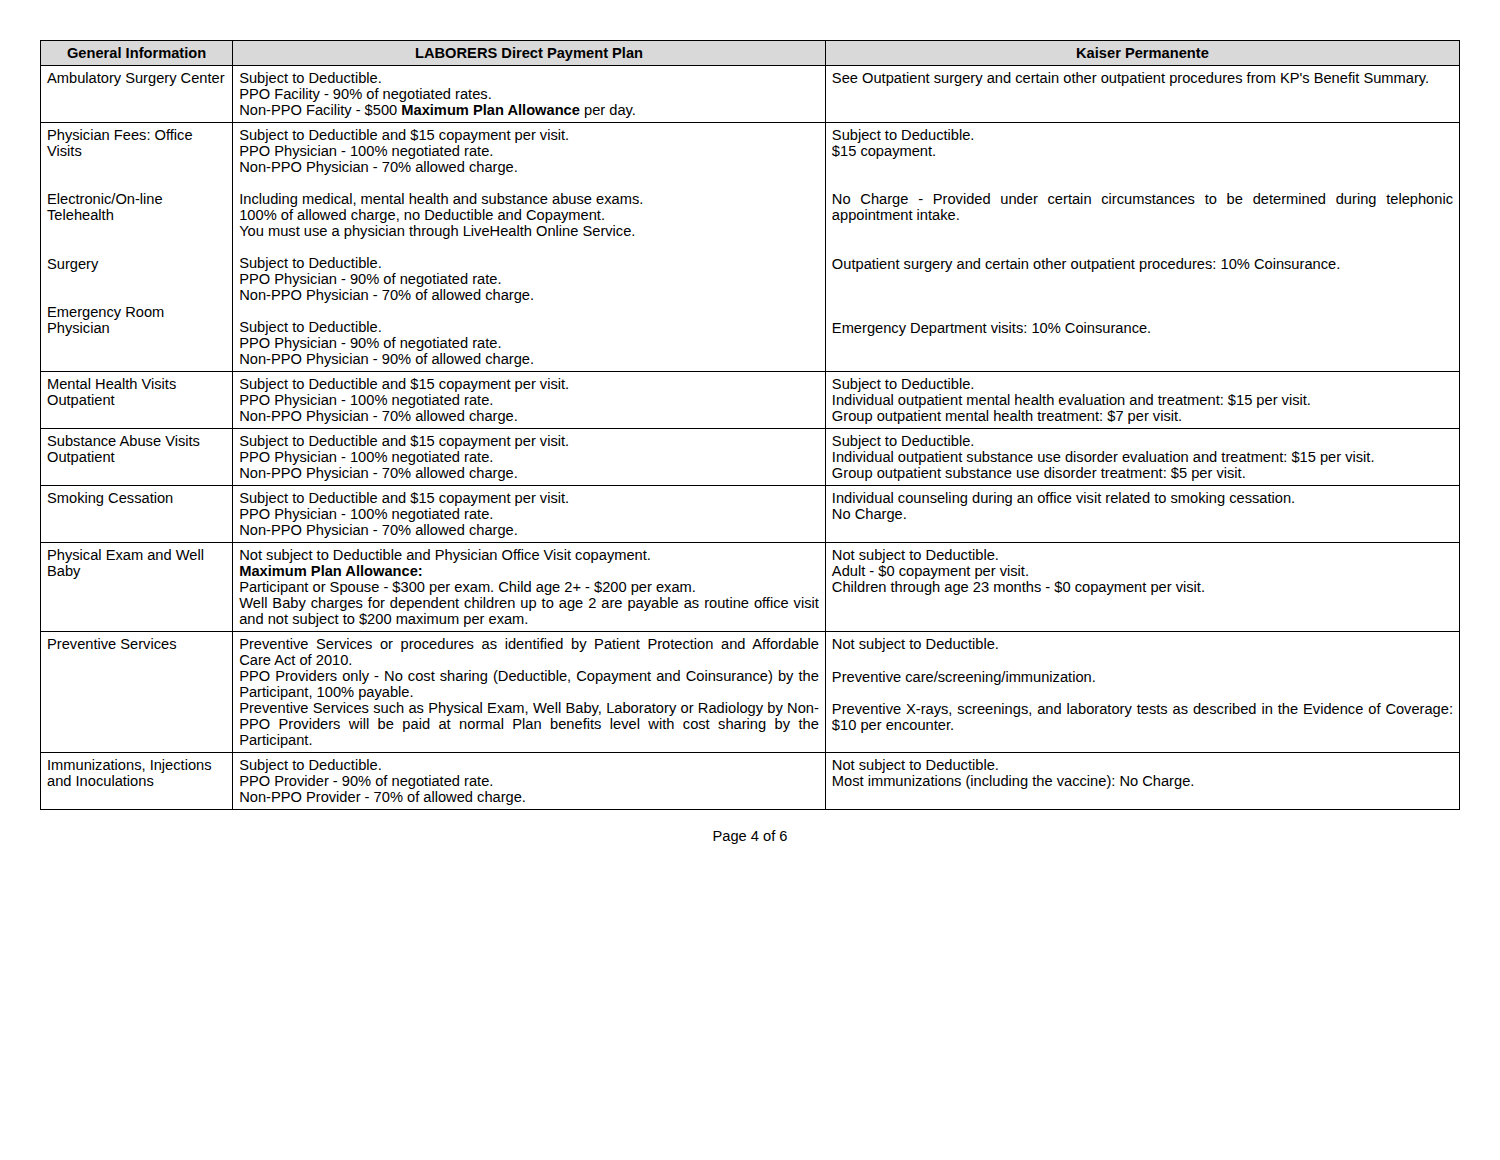| General Information | LABORERS Direct Payment Plan | Kaiser Permanente |
| --- | --- | --- |
| Ambulatory Surgery Center | Subject to Deductible. PPO Facility - 90% of negotiated rates. Non-PPO Facility - $500 Maximum Plan Allowance per day. | See Outpatient surgery and certain other outpatient procedures from KP's Benefit Summary. |
| Physician Fees: Office Visits Electronic/On-line Telehealth Surgery Emergency Room Physician | Subject to Deductible and $15 copayment per visit. PPO Physician - 100% negotiated rate. Non-PPO Physician - 70% allowed charge. Including medical, mental health and substance abuse exams. 100% of allowed charge, no Deductible and Copayment. You must use a physician through LiveHealth Online Service. Subject to Deductible. PPO Physician - 90% of negotiated rate. Non-PPO Physician - 70% of allowed charge. Subject to Deductible. PPO Physician - 90% of negotiated rate. Non-PPO Physician - 90% of allowed charge. | Subject to Deductible. $15 copayment. No Charge - Provided under certain circumstances to be determined during telephonic appointment intake. Outpatient surgery and certain other outpatient procedures: 10% Coinsurance. Emergency Department visits: 10% Coinsurance. |
| Mental Health Visits Outpatient | Subject to Deductible and $15 copayment per visit. PPO Physician - 100% negotiated rate. Non-PPO Physician - 70% allowed charge. | Subject to Deductible. Individual outpatient mental health evaluation and treatment: $15 per visit. Group outpatient mental health treatment: $7 per visit. |
| Substance Abuse Visits Outpatient | Subject to Deductible and $15 copayment per visit. PPO Physician - 100% negotiated rate. Non-PPO Physician - 70% allowed charge. | Subject to Deductible. Individual outpatient substance use disorder evaluation and treatment: $15 per visit. Group outpatient substance use disorder treatment: $5 per visit. |
| Smoking Cessation | Subject to Deductible and $15 copayment per visit. PPO Physician - 100% negotiated rate. Non-PPO Physician - 70% allowed charge. | Individual counseling during an office visit related to smoking cessation. No Charge. |
| Physical Exam and Well Baby | Not subject to Deductible and Physician Office Visit copayment. Maximum Plan Allowance: Participant or Spouse - $300 per exam. Child age 2+ - $200 per exam. Well Baby charges for dependent children up to age 2 are payable as routine office visit and not subject to $200 maximum per exam. | Not subject to Deductible. Adult - $0 copayment per visit. Children through age 23 months - $0 copayment per visit. |
| Preventive Services | Preventive Services or procedures as identified by Patient Protection and Affordable Care Act of 2010. PPO Providers only - No cost sharing (Deductible, Copayment and Coinsurance) by the Participant, 100% payable. Preventive Services such as Physical Exam, Well Baby, Laboratory or Radiology by Non-PPO Providers will be paid at normal Plan benefits level with cost sharing by the Participant. | Not subject to Deductible. Preventive care/screening/immunization. Preventive X-rays, screenings, and laboratory tests as described in the Evidence of Coverage: $10 per encounter. |
| Immunizations, Injections and Inoculations | Subject to Deductible. PPO Provider - 90% of negotiated rate. Non-PPO Provider - 70% of allowed charge. | Not subject to Deductible. Most immunizations (including the vaccine): No Charge. |
Page 4 of 6